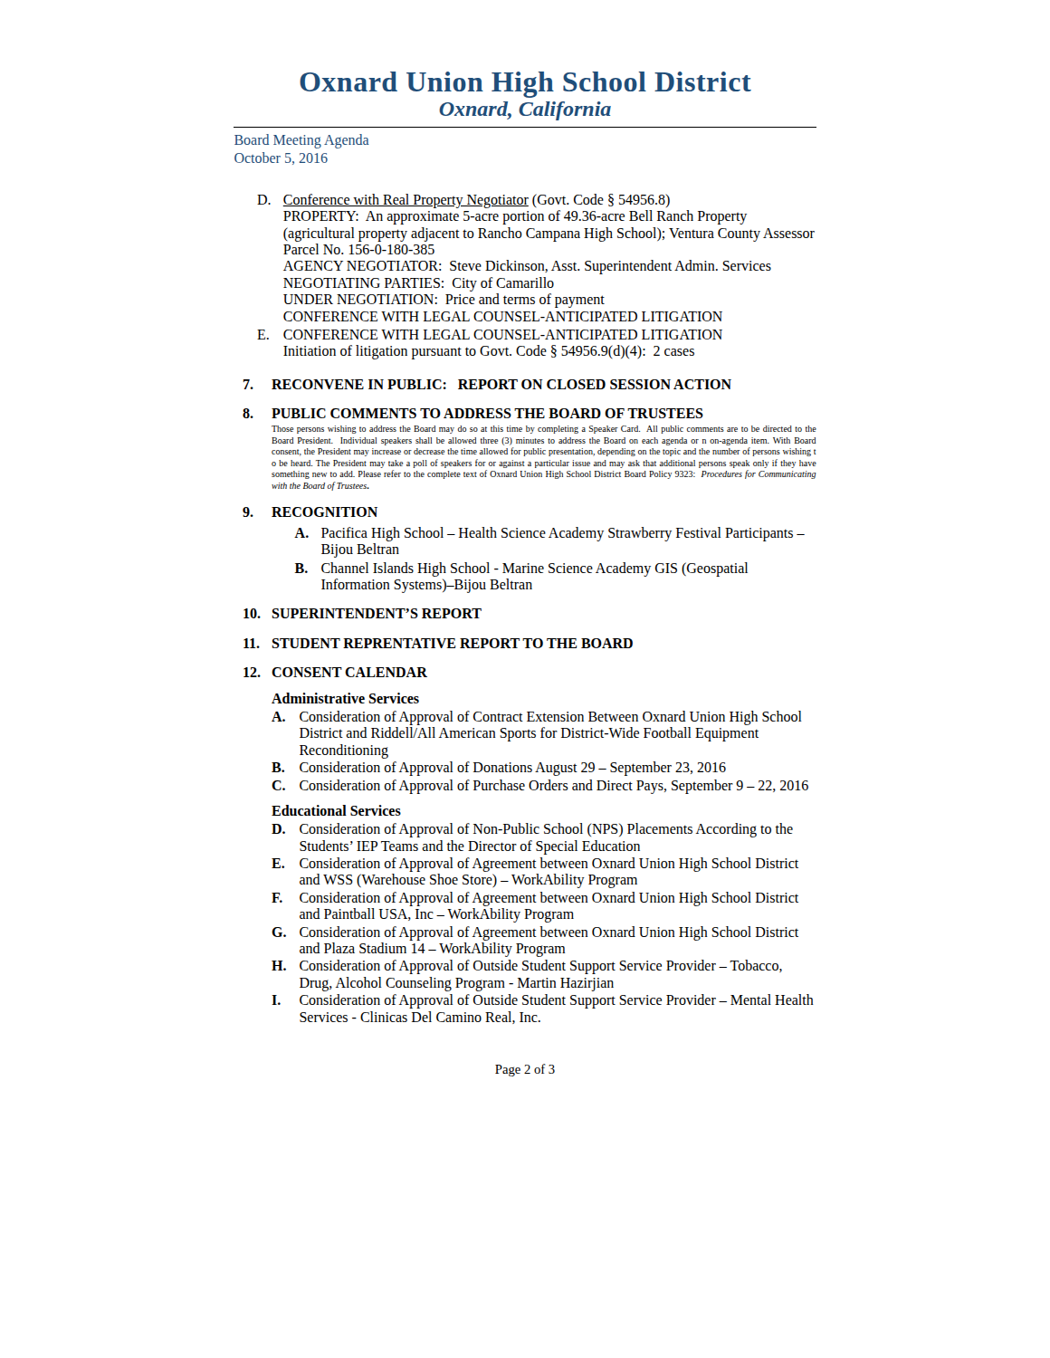Oxnard Union High School District
Oxnard, California
Board Meeting Agenda
October 5, 2016
D. Conference with Real Property Negotiator (Govt. Code § 54956.8)
PROPERTY: An approximate 5-acre portion of 49.36-acre Bell Ranch Property (agricultural property adjacent to Rancho Campana High School); Ventura County Assessor Parcel No. 156-0-180-385
AGENCY NEGOTIATOR: Steve Dickinson, Asst. Superintendent Admin. Services
NEGOTIATING PARTIES: City of Camarillo
UNDER NEGOTIATION: Price and terms of payment
CONFERENCE WITH LEGAL COUNSEL-ANTICIPATED LITIGATION
E. CONFERENCE WITH LEGAL COUNSEL-ANTICIPATED LITIGATION
Initiation of litigation pursuant to Govt. Code § 54956.9(d)(4): 2 cases
Reconvene in Public: Report on Closed Session Action
Public Comments to Address the Board of Trustees
Those persons wishing to address the Board may do so at this time by completing a Speaker Card. All public comments are to be directed to the Board President. Individual speakers shall be allowed three (3) minutes to address the Board on each agenda or n on-agenda item. With Board consent, the President may increase or decrease the time allowed for public presentation, depending on the topic and the number of persons wishing t o be heard. The President may take a poll of speakers for or against a particular issue and may ask that additional persons speak only if they have something new to add. Please refer to the complete text of Oxnard Union High School District Board Policy 9323: Procedures for Communicating with the Board of Trustees.
Recognition
A. Pacifica High School – Health Science Academy Strawberry Festival Participants – Bijou Beltran
B. Channel Islands High School - Marine Science Academy GIS (Geospatial Information Systems)–Bijou Beltran
Superintendent’s Report
Student Reprentative Report to the Board
Consent Calendar
Administrative Services
A. Consideration of Approval of Contract Extension Between Oxnard Union High School District and Riddell/All American Sports for District-Wide Football Equipment Reconditioning
B. Consideration of Approval of Donations August 29 – September 23, 2016
C. Consideration of Approval of Purchase Orders and Direct Pays, September 9 – 22, 2016
Educational Services
D. Consideration of Approval of Non-Public School (NPS) Placements According to the Students’ IEP Teams and the Director of Special Education
E. Consideration of Approval of Agreement between Oxnard Union High School District and WSS (Warehouse Shoe Store) – WorkAbility Program
F. Consideration of Approval of Agreement between Oxnard Union High School District and Paintball USA, Inc – WorkAbility Program
G. Consideration of Approval of Agreement between Oxnard Union High School District and Plaza Stadium 14 – WorkAbility Program
H. Consideration of Approval of Outside Student Support Service Provider – Tobacco, Drug, Alcohol Counseling Program - Martin Hazirjian
I. Consideration of Approval of Outside Student Support Service Provider – Mental Health Services - Clinicas Del Camino Real, Inc.
Page 2 of 3